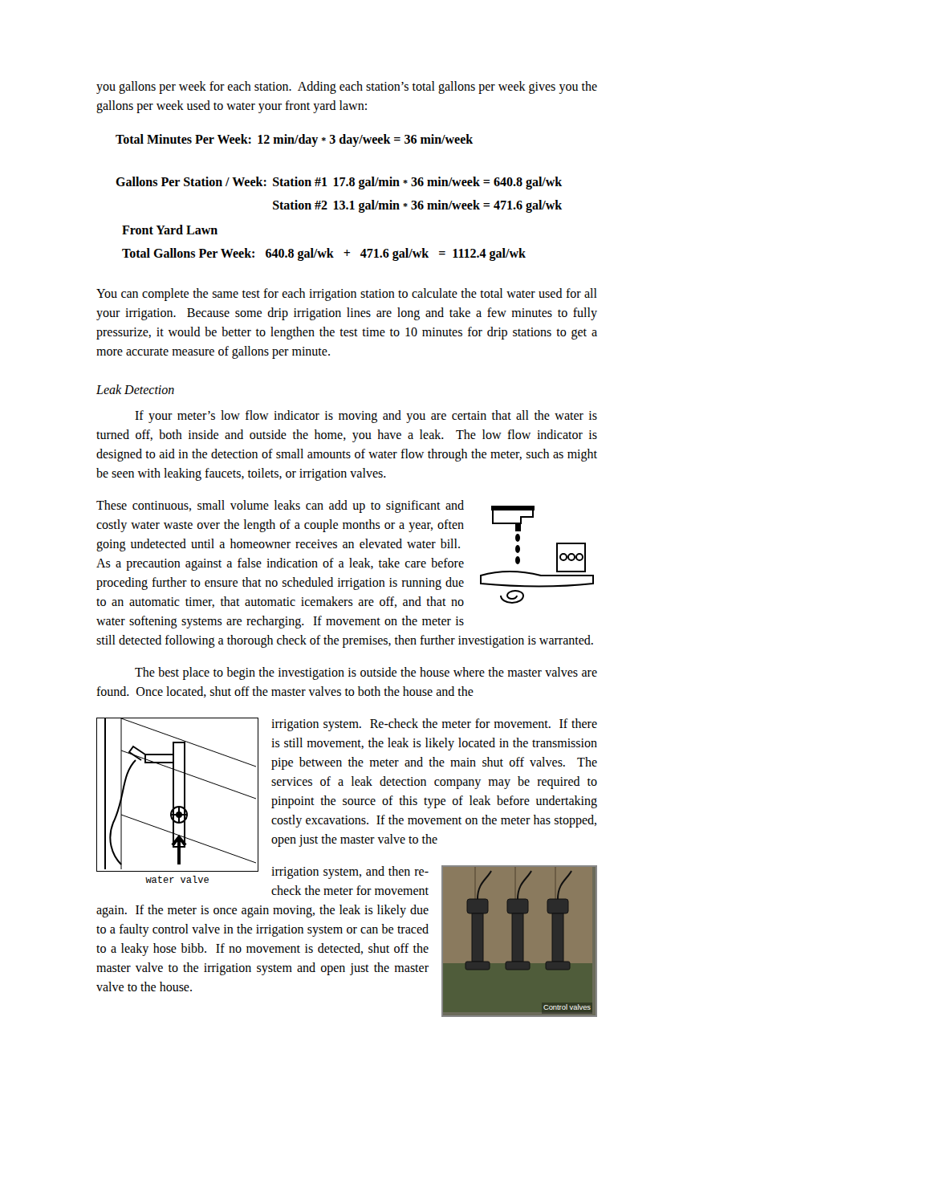you gallons per week for each station. Adding each station’s total gallons per week gives you the gallons per week used to water your front yard lawn:
| Total Minutes Per Week: | 12 min/day * 3 day/week = 36 min/week |
| Gallons Per Station / Week: | Station #1 | 17.8 gal/min * 36 min/week = 640.8 gal/wk |
| | Station #2 | 13.1 gal/min * 36 min/week = 471.6 gal/wk |
| Front Yard Lawn |
| Total Gallons Per Week: 640.8 gal/wk + 471.6 gal/wk = 1112.4 gal/wk |
You can complete the same test for each irrigation station to calculate the total water used for all your irrigation. Because some drip irrigation lines are long and take a few minutes to fully pressurize, it would be better to lengthen the test time to 10 minutes for drip stations to get a more accurate measure of gallons per minute.
Leak Detection
If your meter’s low flow indicator is moving and you are certain that all the water is turned off, both inside and outside the home, you have a leak. The low flow indicator is designed to aid in the detection of small amounts of water flow through the meter, such as might be seen with leaking faucets, toilets, or irrigation valves.
These continuous, small volume leaks can add up to significant and costly water waste over the length of a couple months or a year, often going undetected until a homeowner receives an elevated water bill. As a precaution against a false indication of a leak, take care before proceding further to ensure that no scheduled irrigation is running due to an automatic timer, that automatic icemakers are off, and that no water softening systems are recharging. If movement on the meter is still detected following a thorough check of the premises, then further investigation is warranted.
The best place to begin the investigation is outside the house where the master valves are found. Once located, shut off the master valves to both the house and the
water valve
irrigation system. Re-check the meter for movement. If there is still movement, the leak is likely located in the transmission pipe between the meter and the main shut off valves. The services of a leak detection company may be required to pinpoint the source of this type of leak before undertaking costly excavations. If the movement on the meter has stopped, open just the master valve to the
Control valves
irrigation system, and then re-check the meter for movement again. If the meter is once again moving, the leak is likely due to a faulty control valve in the irrigation system or can be traced to a leaky hose bibb. If no movement is detected, shut off the master valve to the irrigation system and open just the master valve to the house.